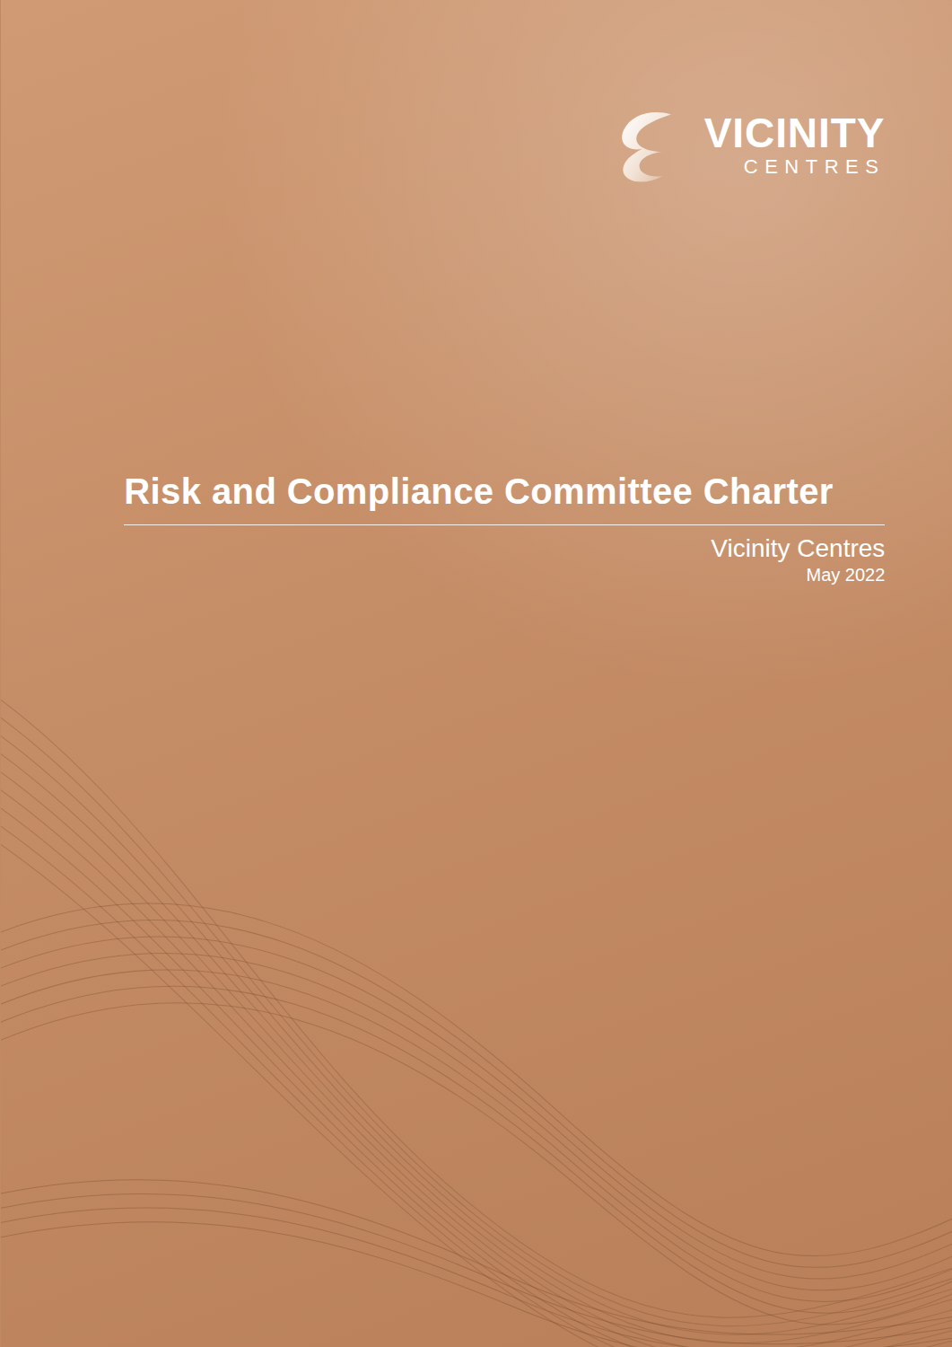VICINITY CENTRES
Risk and Compliance Committee Charter
Vicinity Centres
May 2022